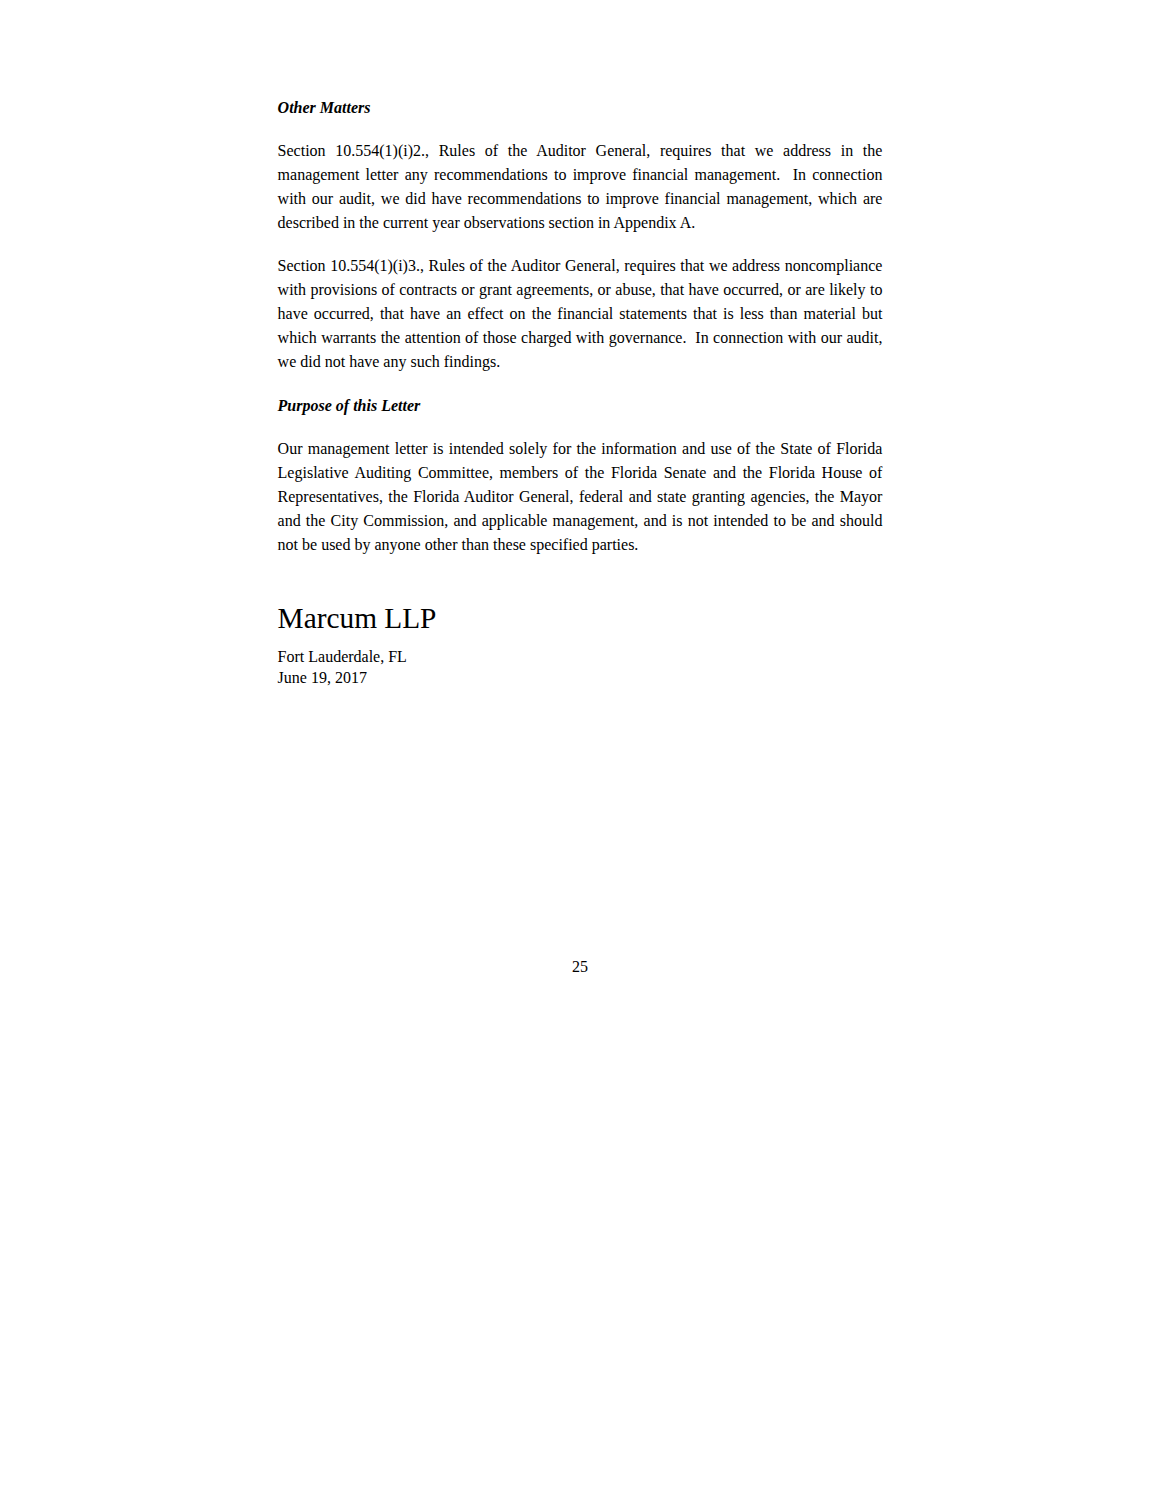Other Matters
Section 10.554(1)(i)2., Rules of the Auditor General, requires that we address in the management letter any recommendations to improve financial management. In connection with our audit, we did have recommendations to improve financial management, which are described in the current year observations section in Appendix A.
Section 10.554(1)(i)3., Rules of the Auditor General, requires that we address noncompliance with provisions of contracts or grant agreements, or abuse, that have occurred, or are likely to have occurred, that have an effect on the financial statements that is less than material but which warrants the attention of those charged with governance. In connection with our audit, we did not have any such findings.
Purpose of this Letter
Our management letter is intended solely for the information and use of the State of Florida Legislative Auditing Committee, members of the Florida Senate and the Florida House of Representatives, the Florida Auditor General, federal and state granting agencies, the Mayor and the City Commission, and applicable management, and is not intended to be and should not be used by anyone other than these specified parties.
Marcum LLP
Fort Lauderdale, FL
June 19, 2017
25